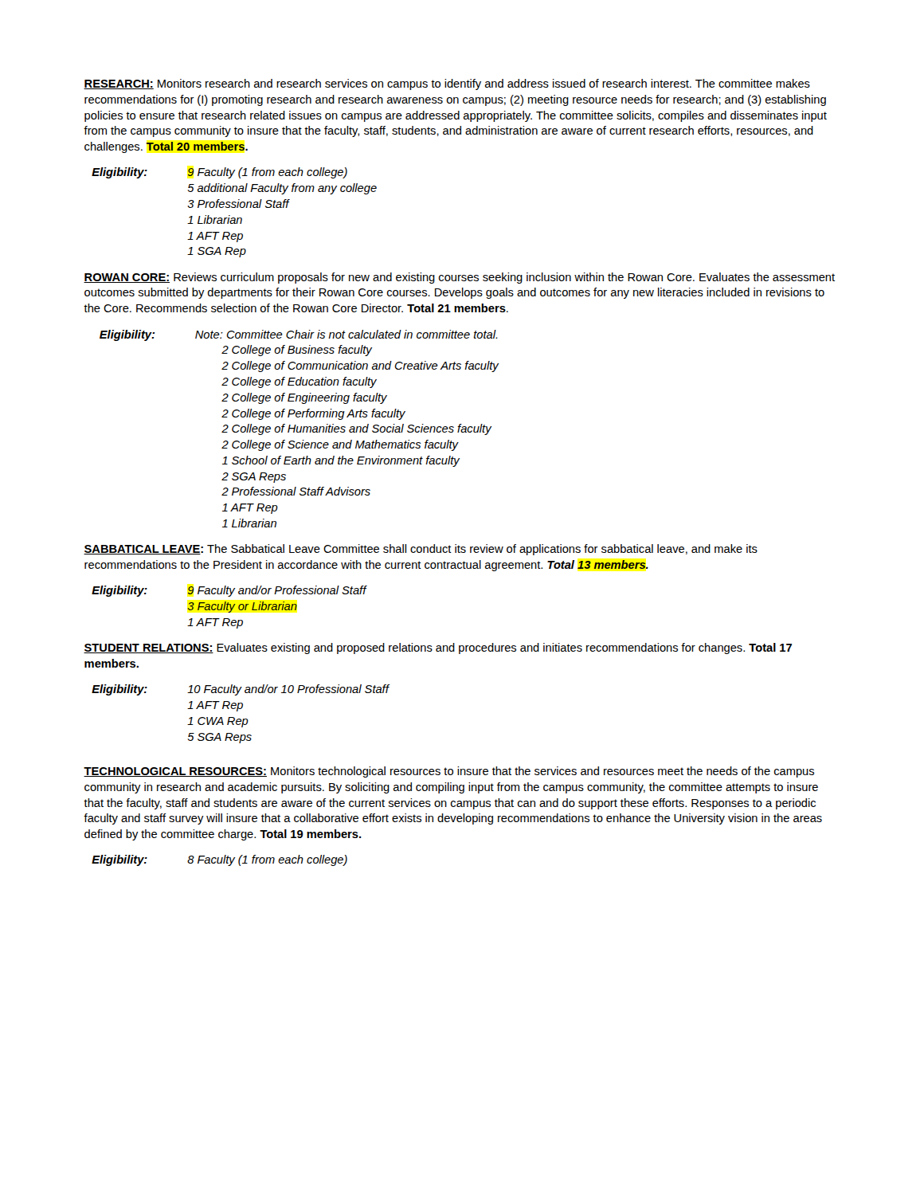RESEARCH: Monitors research and research services on campus to identify and address issued of research interest. The committee makes recommendations for (I) promoting research and research awareness on campus; (2) meeting resource needs for research; and (3) establishing policies to ensure that research related issues on campus are addressed appropriately. The committee solicits, compiles and disseminates input from the campus community to insure that the faculty, staff, students, and administration are aware of current research efforts, resources, and challenges. Total 20 members.
Eligibility:
9 Faculty (1 from each college)
5 additional Faculty from any college
3 Professional Staff
1 Librarian
1 AFT Rep
1 SGA Rep
ROWAN CORE: Reviews curriculum proposals for new and existing courses seeking inclusion within the Rowan Core. Evaluates the assessment outcomes submitted by departments for their Rowan Core courses. Develops goals and outcomes for any new literacies included in revisions to the Core. Recommends selection of the Rowan Core Director. Total 21 members.
Eligibility:
Note: Committee Chair is not calculated in committee total.
2 College of Business faculty
2 College of Communication and Creative Arts faculty
2 College of Education faculty
2 College of Engineering faculty
2 College of Performing Arts faculty
2 College of Humanities and Social Sciences faculty
2 College of Science and Mathematics faculty
1 School of Earth and the Environment faculty
2 SGA Reps
2 Professional Staff Advisors
1 AFT Rep
1 Librarian
SABBATICAL LEAVE: The Sabbatical Leave Committee shall conduct its review of applications for sabbatical leave, and make its recommendations to the President in accordance with the current contractual agreement. Total 13 members.
Eligibility:
9 Faculty and/or Professional Staff
3 Faculty or Librarian
1 AFT Rep
STUDENT RELATIONS: Evaluates existing and proposed relations and procedures and initiates recommendations for changes. Total 17 members.
Eligibility:
10 Faculty and/or 10 Professional Staff
1 AFT Rep
1 CWA Rep
5 SGA Reps
TECHNOLOGICAL RESOURCES: Monitors technological resources to insure that the services and resources meet the needs of the campus community in research and academic pursuits. By soliciting and compiling input from the campus community, the committee attempts to insure that the faculty, staff and students are aware of the current services on campus that can and do support these efforts. Responses to a periodic faculty and staff survey will insure that a collaborative effort exists in developing recommendations to enhance the University vision in the areas defined by the committee charge. Total 19 members.
Eligibility:
8 Faculty (1 from each college)